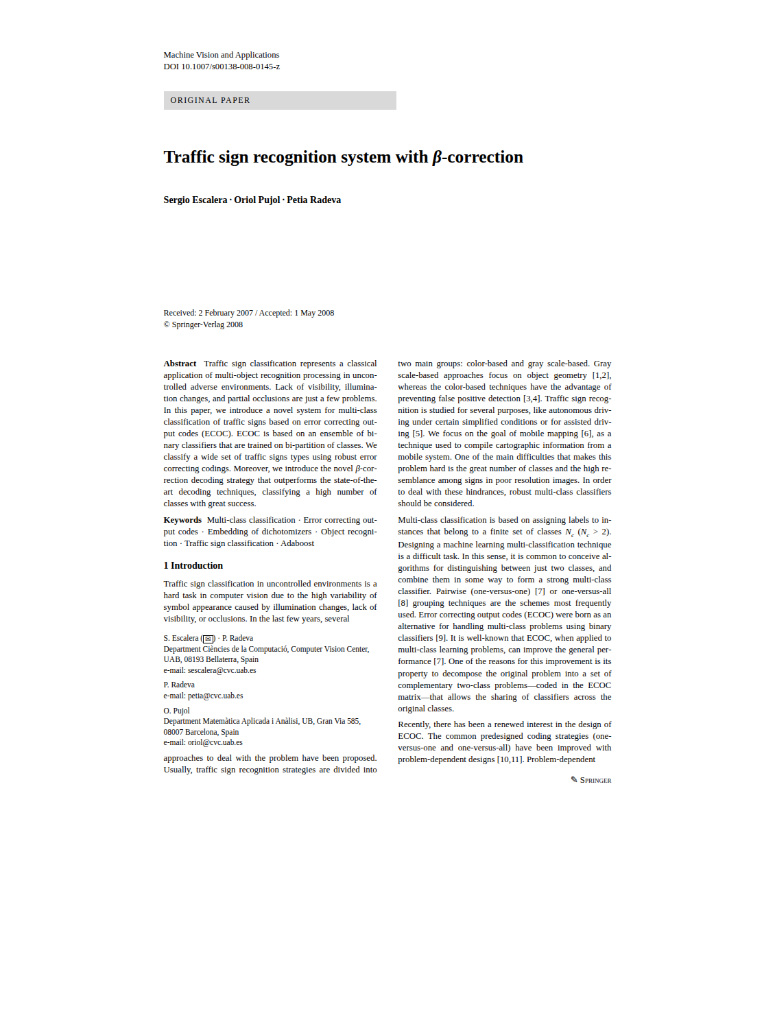Machine Vision and Applications
DOI 10.1007/s00138-008-0145-z
ORIGINAL PAPER
Traffic sign recognition system with β-correction
Sergio Escalera·Oriol Pujol·Petia Radeva
Received: 2 February 2007 / Accepted: 1 May 2008
© Springer-Verlag 2008
Abstract Traffic sign classification represents a classical application of multi-object recognition processing in uncontrolled adverse environments. Lack of visibility, illumination changes, and partial occlusions are just a few problems. In this paper, we introduce a novel system for multi-class classification of traffic signs based on error correcting output codes (ECOC). ECOC is based on an ensemble of binary classifiers that are trained on bi-partition of classes. We classify a wide set of traffic signs types using robust error correcting codings. Moreover, we introduce the novel β-correction decoding strategy that outperforms the state-of-the-art decoding techniques, classifying a high number of classes with great success.
Keywords Multi-class classification · Error correcting output codes · Embedding of dichotomizers · Object recognition · Traffic sign classification · Adaboost
1 Introduction
Traffic sign classification in uncontrolled environments is a hard task in computer vision due to the high variability of symbol appearance caused by illumination changes, lack of visibility, or occlusions. In the last few years, several
S. Escalera (✉) · P. Radeva
Department Ciències de la Computació, Computer Vision Center,
UAB, 08193 Bellaterra, Spain
e-mail: sescalera@cvc.uab.es
P. Radeva
e-mail: petia@cvc.uab.es
O. Pujol
Department Matemàtica Aplicada i Anàlisi, UB, Gran Via 585,
08007 Barcelona, Spain
e-mail: oriol@cvc.uab.es
approaches to deal with the problem have been proposed. Usually, traffic sign recognition strategies are divided into two main groups: color-based and gray scale-based. Gray scale-based approaches focus on object geometry [1,2], whereas the color-based techniques have the advantage of preventing false positive detection [3,4]. Traffic sign recognition is studied for several purposes, like autonomous driving under certain simplified conditions or for assisted driving [5]. We focus on the goal of mobile mapping [6], as a technique used to compile cartographic information from a mobile system. One of the main difficulties that makes this problem hard is the great number of classes and the high resemblance among signs in poor resolution images. In order to deal with these hindrances, robust multi-class classifiers should be considered.
Multi-class classification is based on assigning labels to instances that belong to a finite set of classes Nc (Nc > 2). Designing a machine learning multi-classification technique is a difficult task. In this sense, it is common to conceive algorithms for distinguishing between just two classes, and combine them in some way to form a strong multi-class classifier. Pairwise (one-versus-one) [7] or one-versus-all [8] grouping techniques are the schemes most frequently used. Error correcting output codes (ECOC) were born as an alternative for handling multi-class problems using binary classifiers [9]. It is well-known that ECOC, when applied to multi-class learning problems, can improve the general performance [7]. One of the reasons for this improvement is its property to decompose the original problem into a set of complementary two-class problems—coded in the ECOC matrix—that allows the sharing of classifiers across the original classes.
Recently, there has been a renewed interest in the design of ECOC. The common predesigned coding strategies (one-versus-one and one-versus-all) have been improved with problem-dependent designs [10,11]. Problem-dependent
✎Springer